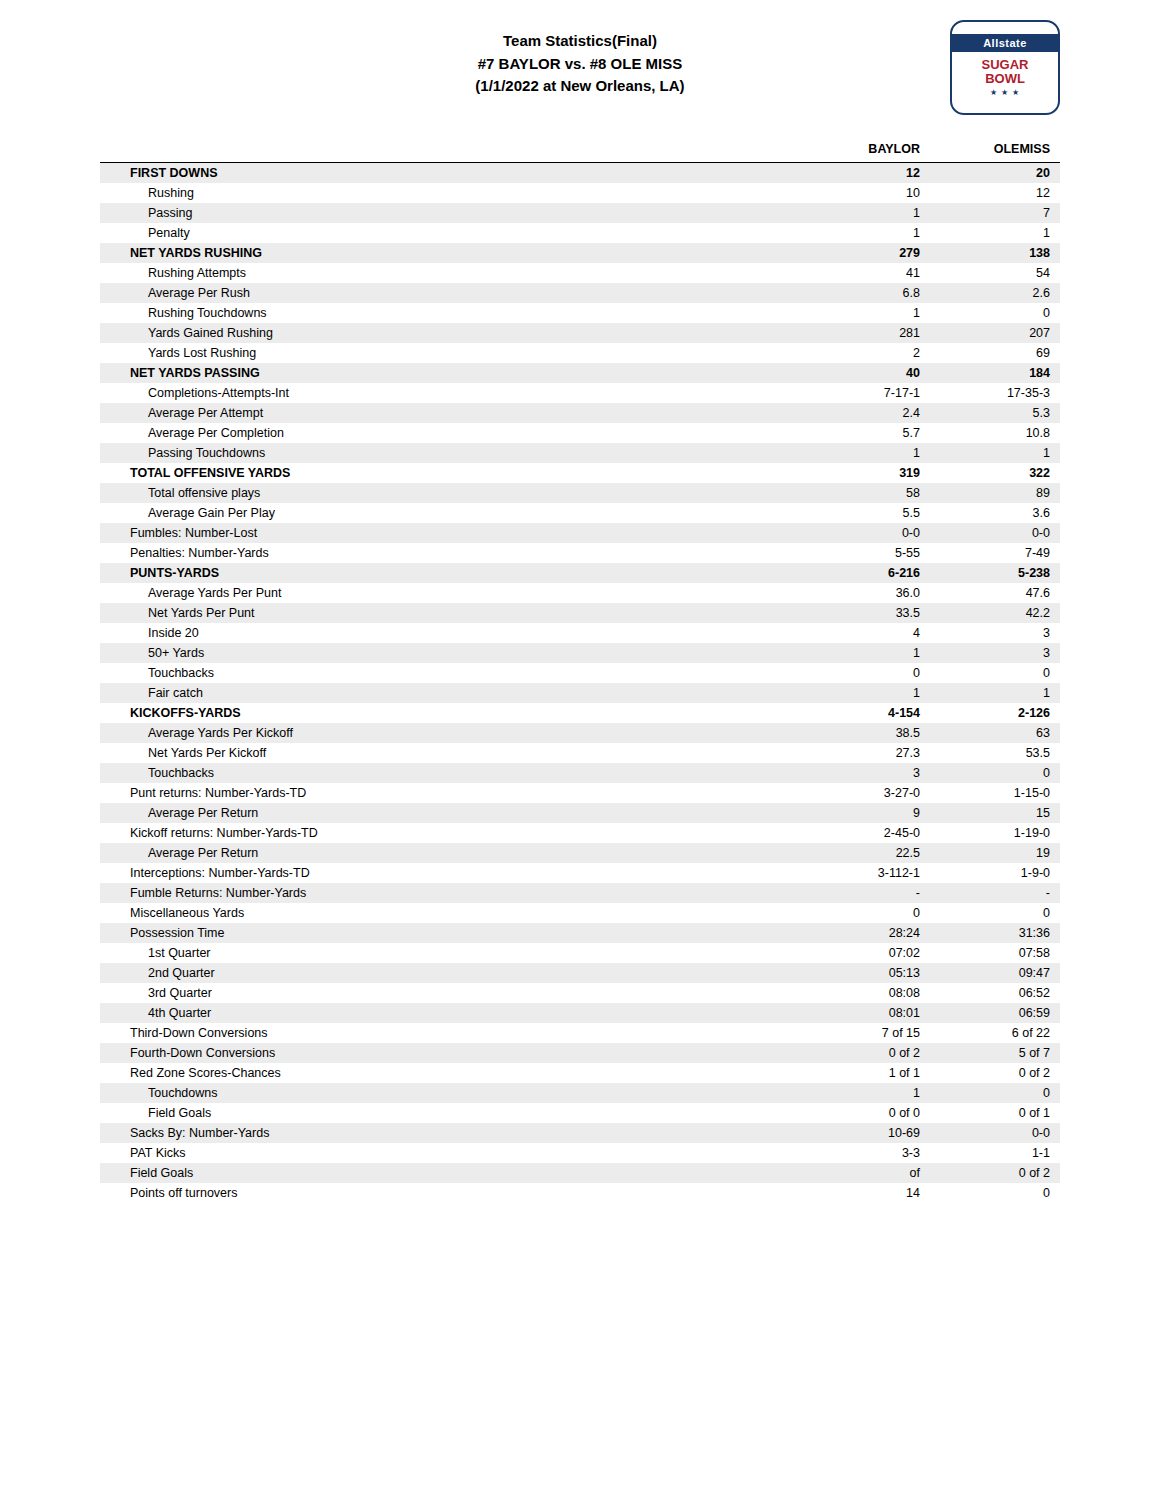Allstate
SUGAR
BOWL
★ ★ ★
Team Statistics(Final)
#7 BAYLOR vs. #8 OLE MISS
(1/1/2022 at New Orleans, LA)
| | BAYLOR | OLEMISS |
| --- | --- | --- |
| FIRST DOWNS | 12 | 20 |
| Rushing | 10 | 12 |
| Passing | 1 | 7 |
| Penalty | 1 | 1 |
| NET YARDS RUSHING | 279 | 138 |
| Rushing Attempts | 41 | 54 |
| Average Per Rush | 6.8 | 2.6 |
| Rushing Touchdowns | 1 | 0 |
| Yards Gained Rushing | 281 | 207 |
| Yards Lost Rushing | 2 | 69 |
| NET YARDS PASSING | 40 | 184 |
| Completions-Attempts-Int | 7-17-1 | 17-35-3 |
| Average Per Attempt | 2.4 | 5.3 |
| Average Per Completion | 5.7 | 10.8 |
| Passing Touchdowns | 1 | 1 |
| TOTAL OFFENSIVE YARDS | 319 | 322 |
| Total offensive plays | 58 | 89 |
| Average Gain Per Play | 5.5 | 3.6 |
| Fumbles: Number-Lost | 0-0 | 0-0 |
| Penalties: Number-Yards | 5-55 | 7-49 |
| PUNTS-YARDS | 6-216 | 5-238 |
| Average Yards Per Punt | 36.0 | 47.6 |
| Net Yards Per Punt | 33.5 | 42.2 |
| Inside 20 | 4 | 3 |
| 50+ Yards | 1 | 3 |
| Touchbacks | 0 | 0 |
| Fair catch | 1 | 1 |
| KICKOFFS-YARDS | 4-154 | 2-126 |
| Average Yards Per Kickoff | 38.5 | 63 |
| Net Yards Per Kickoff | 27.3 | 53.5 |
| Touchbacks | 3 | 0 |
| Punt returns: Number-Yards-TD | 3-27-0 | 1-15-0 |
| Average Per Return | 9 | 15 |
| Kickoff returns: Number-Yards-TD | 2-45-0 | 1-19-0 |
| Average Per Return | 22.5 | 19 |
| Interceptions: Number-Yards-TD | 3-112-1 | 1-9-0 |
| Fumble Returns: Number-Yards | - | - |
| Miscellaneous Yards | 0 | 0 |
| Possession Time | 28:24 | 31:36 |
| 1st Quarter | 07:02 | 07:58 |
| 2nd Quarter | 05:13 | 09:47 |
| 3rd Quarter | 08:08 | 06:52 |
| 4th Quarter | 08:01 | 06:59 |
| Third-Down Conversions | 7 of 15 | 6 of 22 |
| Fourth-Down Conversions | 0 of 2 | 5 of 7 |
| Red Zone Scores-Chances | 1 of 1 | 0 of 2 |
| Touchdowns | 1 | 0 |
| Field Goals | 0 of 0 | 0 of 1 |
| Sacks By: Number-Yards | 10-69 | 0-0 |
| PAT Kicks | 3-3 | 1-1 |
| Field Goals | of | 0 of 2 |
| Points off turnovers | 14 | 0 |